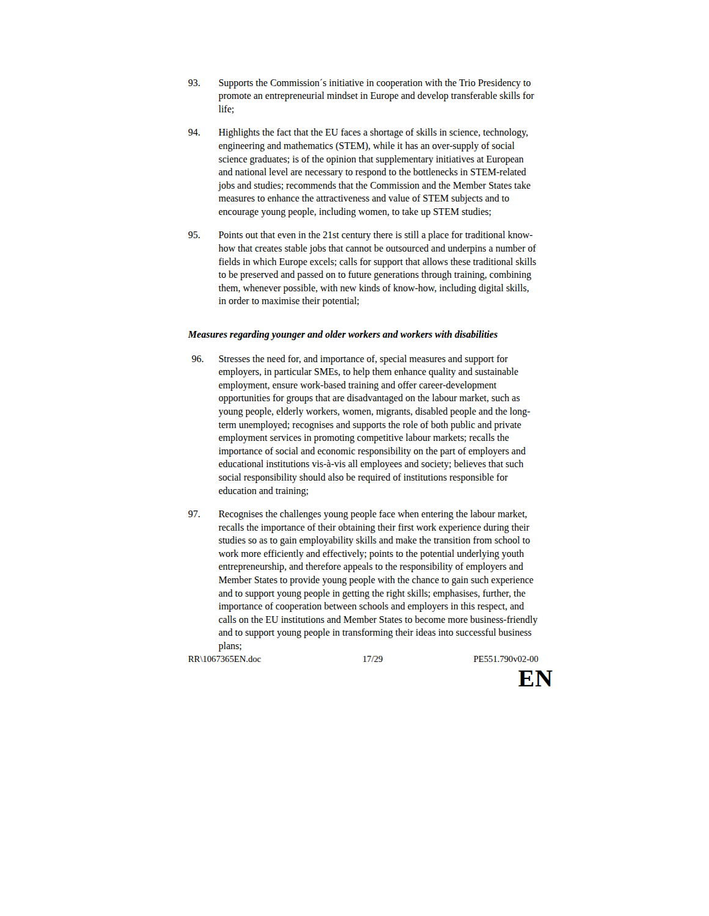93. Supports the Commission´s initiative in cooperation with the Trio Presidency to promote an entrepreneurial mindset in Europe and develop transferable skills for life;
94. Highlights the fact that the EU faces a shortage of skills in science, technology, engineering and mathematics (STEM), while it has an over-supply of social science graduates; is of the opinion that supplementary initiatives at European and national level are necessary to respond to the bottlenecks in STEM-related jobs and studies; recommends that the Commission and the Member States take measures to enhance the attractiveness and value of STEM subjects and to encourage young people, including women, to take up STEM studies;
95. Points out that even in the 21st century there is still a place for traditional know-how that creates stable jobs that cannot be outsourced and underpins a number of fields in which Europe excels; calls for support that allows these traditional skills to be preserved and passed on to future generations through training, combining them, whenever possible, with new kinds of know-how, including digital skills, in order to maximise their potential;
Measures regarding younger and older workers and workers with disabilities
96. Stresses the need for, and importance of, special measures and support for employers, in particular SMEs, to help them enhance quality and sustainable employment, ensure work-based training and offer career-development opportunities for groups that are disadvantaged on the labour market, such as young people, elderly workers, women, migrants, disabled people and the long-term unemployed; recognises and supports the role of both public and private employment services in promoting competitive labour markets; recalls the importance of social and economic responsibility on the part of employers and educational institutions vis-à-vis all employees and society; believes that such social responsibility should also be required of institutions responsible for education and training;
97. Recognises the challenges young people face when entering the labour market, recalls the importance of their obtaining their first work experience during their studies so as to gain employability skills and make the transition from school to work more efficiently and effectively; points to the potential underlying youth entrepreneurship, and therefore appeals to the responsibility of employers and Member States to provide young people with the chance to gain such experience and to support young people in getting the right skills; emphasises, further, the importance of cooperation between schools and employers in this respect, and calls on the EU institutions and Member States to become more business-friendly and to support young people in transforming their ideas into successful business plans;
RR\1067365EN.doc 17/29 PE551.790v02-00
EN